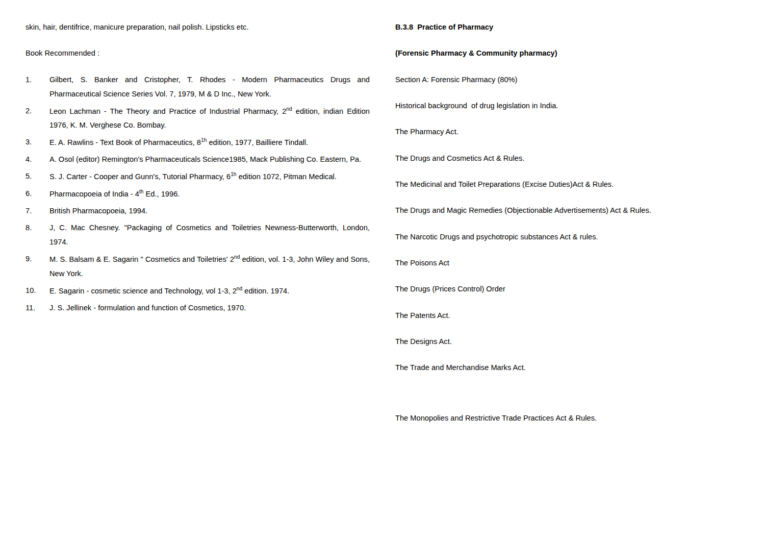skin, hair, dentifrice, manicure preparation, nail polish. Lipsticks etc.
Book Recommended :
Gilbert, S. Banker and Cristopher, T. Rhodes - Modern Pharmaceutics Drugs and Pharmaceutical Science Series Vol. 7, 1979, M & D Inc., New York.
Leon Lachman - The Theory and Practice of Industrial Pharmacy, 2nd edition, indian Edition 1976, K. M. Verghese Co. Bombay.
E. A. Rawlins - Text Book of Pharmaceutics, 81h edition, 1977, Bailliere Tindall.
A. Osol (editor) Remington's Pharmaceuticals Science1985, Mack Publishing Co. Eastern, Pa.
S. J. Carter - Cooper and Gunn's, Tutorial Pharmacy, 61h edition 1072, Pitman Medical.
Pharmacopoeia of India - 4th Ed., 1996.
British Pharmacopoeia, 1994.
J, C. Mac Chesney. "Packaging of Cosmetics and Toiletries Newness-Butterworth, London, 1974.
M. S. Balsam & E. Sagarin " Cosmetics and Toiletries' 2nd edition, vol. 1-3, John Wiley and Sons, New York.
E. Sagarin - cosmetic science and Technology, vol 1-3, 2nd edition. 1974.
J. S. Jellinek - formulation and function of Cosmetics, 1970.
B.3.8 Practice of Pharmacy
(Forensic Pharmacy & Community pharmacy)
Section A: Forensic Pharmacy (80%)
Historical background of drug legislation in India.
The Pharmacy Act.
The Drugs and Cosmetics Act & Rules.
The Medicinal and Toilet Preparations (Excise Duties)Act & Rules.
The Drugs and Magic Remedies (Objectionable Advertisements) Act & Rules.
The Narcotic Drugs and psychotropic substances Act & rules.
The Poisons Act
The Drugs (Prices Control) Order
The Patents Act.
The Designs Act.
The Trade and Merchandise Marks Act.
The Monopolies and Restrictive Trade Practices Act & Rules.